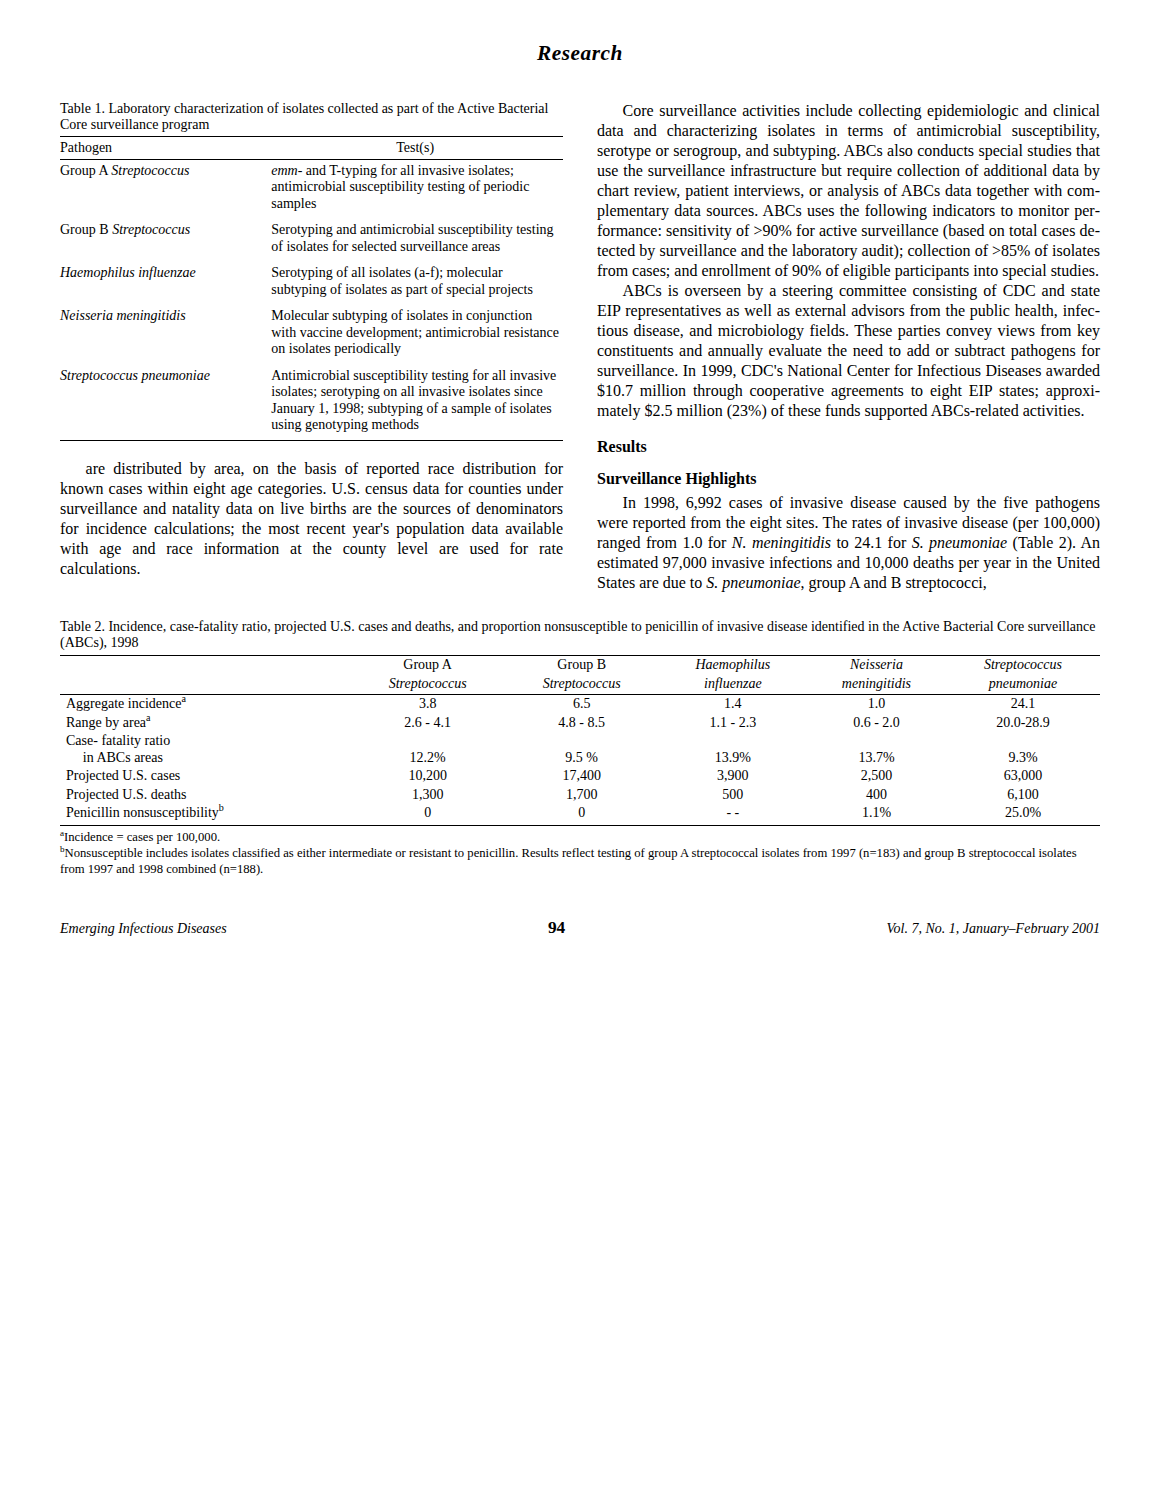Research
Table 1. Laboratory characterization of isolates collected as part of the Active Bacterial Core surveillance program
| Pathogen | Test(s) |
| --- | --- |
| Group A Streptococcus | emm- and T-typing for all invasive isolates; antimicrobial susceptibility testing of periodic samples |
| Group B Streptococcus | Serotyping and antimicrobial susceptibility testing of isolates for selected surveillance areas |
| Haemophilus influenzae | Serotyping of all isolates (a-f); molecular subtyping of isolates as part of special projects |
| Neisseria meningitidis | Molecular subtyping of isolates in conjunction with vaccine development; antimicrobial resistance on isolates periodically |
| Streptococcus pneumoniae | Antimicrobial susceptibility testing for all invasive isolates; serotyping on all invasive isolates since January 1, 1998; subtyping of a sample of isolates using genotyping methods |
are distributed by area, on the basis of reported race distribution for known cases within eight age categories. U.S. census data for counties under surveillance and natality data on live births are the sources of denominators for incidence calculations; the most recent year's population data available with age and race information at the county level are used for rate calculations.
Core surveillance activities include collecting epidemiologic and clinical data and characterizing isolates in terms of antimicrobial susceptibility, serotype or serogroup, and subtyping. ABCs also conducts special studies that use the surveillance infrastructure but require collection of additional data by chart review, patient interviews, or analysis of ABCs data together with complementary data sources. ABCs uses the following indicators to monitor performance: sensitivity of >90% for active surveillance (based on total cases detected by surveillance and the laboratory audit); collection of >85% of isolates from cases; and enrollment of 90% of eligible participants into special studies.
ABCs is overseen by a steering committee consisting of CDC and state EIP representatives as well as external advisors from the public health, infectious disease, and microbiology fields. These parties convey views from key constituents and annually evaluate the need to add or subtract pathogens for surveillance. In 1999, CDC's National Center for Infectious Diseases awarded $10.7 million through cooperative agreements to eight EIP states; approximately $2.5 million (23%) of these funds supported ABCs-related activities.
Results
Surveillance Highlights
In 1998, 6,992 cases of invasive disease caused by the five pathogens were reported from the eight sites. The rates of invasive disease (per 100,000) ranged from 1.0 for N. meningitidis to 24.1 for S. pneumoniae (Table 2). An estimated 97,000 invasive infections and 10,000 deaths per year in the United States are due to S. pneumoniae, group A and B streptococci,
Table 2. Incidence, case-fatality ratio, projected U.S. cases and deaths, and proportion nonsusceptible to penicillin of invasive disease identified in the Active Bacterial Core surveillance (ABCs), 1998
| | Group A | Group B | Haemophilus | Neisseria | Streptococcus |
| --- | --- | --- | --- | --- | --- |
| | Streptococcus | Streptococcus | influenzae | meningitidis | pneumoniae |
| Aggregate incidence a | 3.8 | 6.5 | 1.4 | 1.0 | 24.1 |
| Range by area a | 2.6 - 4.1 | 4.8 - 8.5 | 1.1 - 2.3 | 0.6 - 2.0 | 20.0-28.9 |
| Case- fatality ratio in ABCs areas | 12.2% | 9.5 % | 13.9% | 13.7% | 9.3% |
| Projected U.S. cases | 10,200 | 17,400 | 3,900 | 2,500 | 63,000 |
| Projected U.S. deaths | 1,300 | 1,700 | 500 | 400 | 6,100 |
| Penicillin nonsusceptibility b | 0 | 0 | - - | 1.1% | 25.0% |
aIncidence = cases per 100,000.
bNonsusceptible includes isolates classified as either intermediate or resistant to penicillin. Results reflect testing of group A streptococcal isolates from 1997 (n=183) and group B streptococcal isolates from 1997 and 1998 combined (n=188).
Emerging Infectious Diseases
94
Vol. 7, No. 1, January–February 2001